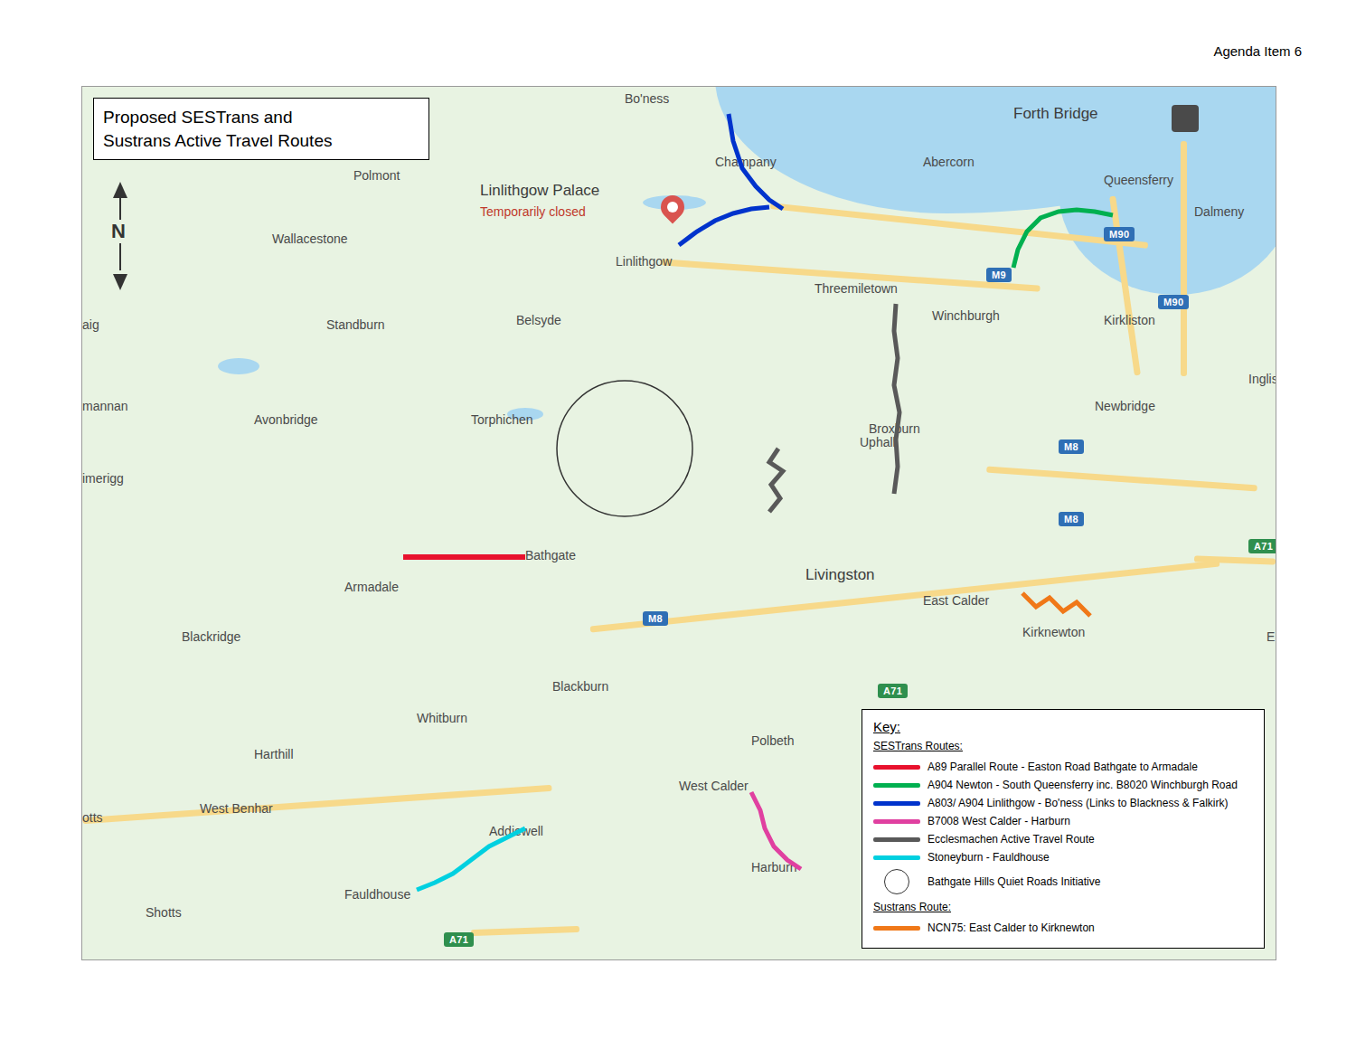Agenda Item 6
M9
M90
M90
M8
M8
M8
A71
A71
A71
Bo'ness
uth
Forth Bridge
Queensferry
Dalmeny
Abercorn
Champany
Polmont
Linlithgow Palace
Temporarily closed
Linlithgow
Wallacestone
Threemiletown
Winchburgh
Kirkliston
aig
Standburn
Belsyde
Inglist
mannan
Avonbridge
Torphichen
Newbridge
imerigg
Broxburn
Uphall
Livingston
Bathgate
Armadale
East Calder
Kirknewton
E
Blackridge
Blackburn
Whitburn
Harthill
Polbeth
West Calder
West Benhar
otts
Addiewell
Harburn
Fauldhouse
Shotts
Proposed SESTrans and
Sustrans Active Travel Routes
N
Key:
SESTrans Routes:
| | A89 Parallel Route - Easton Road Bathgate to Armadale |
| | A904 Newton - South Queensferry inc. B8020 Winchburgh Road |
| | A803/ A904 Linlithgow - Bo'ness (Links to Blackness & Falkirk) |
| | B7008 West Calder - Harburn |
| | Ecclesmachen Active Travel Route |
| | Stoneyburn - Fauldhouse |
| | Bathgate Hills Quiet Roads Initiative |
Sustrans Route:
| | NCN75: East Calder to Kirknewton |